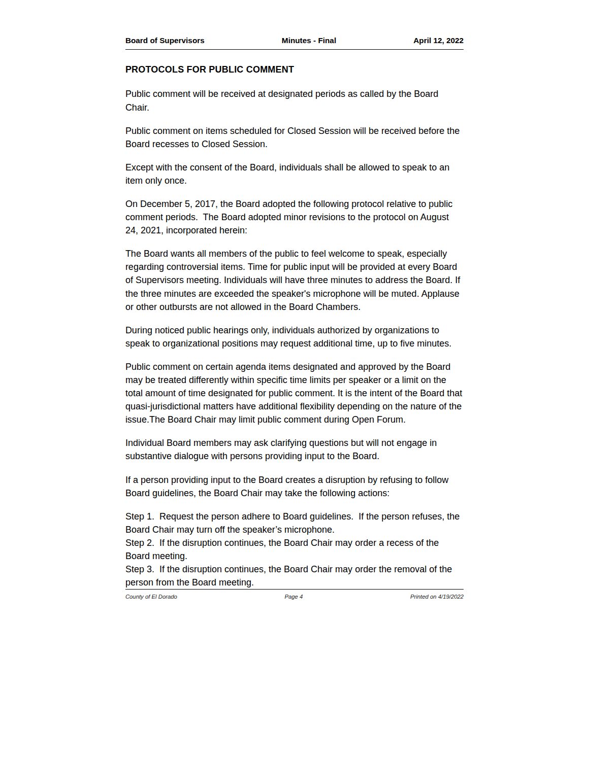Board of Supervisors
Minutes - Final
April 12, 2022
PROTOCOLS FOR PUBLIC COMMENT
Public comment will be received at designated periods as called by the Board Chair.
Public comment on items scheduled for Closed Session will be received before the Board recesses to Closed Session.
Except with the consent of the Board, individuals shall be allowed to speak to an item only once.
On December 5, 2017, the Board adopted the following protocol relative to public comment periods. The Board adopted minor revisions to the protocol on August 24, 2021, incorporated herein:
The Board wants all members of the public to feel welcome to speak, especially regarding controversial items. Time for public input will be provided at every Board of Supervisors meeting. Individuals will have three minutes to address the Board. If the three minutes are exceeded the speaker's microphone will be muted. Applause or other outbursts are not allowed in the Board Chambers.
During noticed public hearings only, individuals authorized by organizations to speak to organizational positions may request additional time, up to five minutes.
Public comment on certain agenda items designated and approved by the Board may be treated differently within specific time limits per speaker or a limit on the total amount of time designated for public comment. It is the intent of the Board that quasi-jurisdictional matters have additional flexibility depending on the nature of the issue.The Board Chair may limit public comment during Open Forum.
Individual Board members may ask clarifying questions but will not engage in substantive dialogue with persons providing input to the Board.
If a person providing input to the Board creates a disruption by refusing to follow Board guidelines, the Board Chair may take the following actions:
Step 1. Request the person adhere to Board guidelines. If the person refuses, the Board Chair may turn off the speaker’s microphone.
Step 2. If the disruption continues, the Board Chair may order a recess of the Board meeting.
Step 3. If the disruption continues, the Board Chair may order the removal of the person from the Board meeting.
County of El Dorado
Page 4
Printed on 4/19/2022